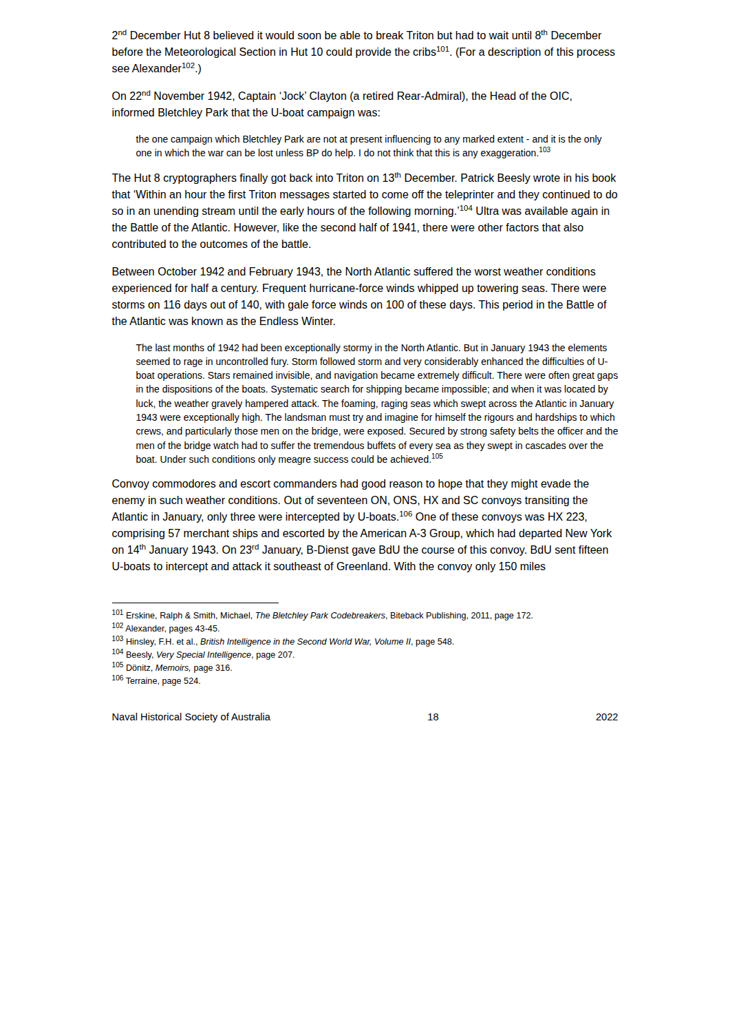2nd December Hut 8 believed it would soon be able to break Triton but had to wait until 8th December before the Meteorological Section in Hut 10 could provide the cribs101. (For a description of this process see Alexander102.)
On 22nd November 1942, Captain ‘Jock’ Clayton (a retired Rear-Admiral), the Head of the OIC, informed Bletchley Park that the U-boat campaign was:
the one campaign which Bletchley Park are not at present influencing to any marked extent - and it is the only one in which the war can be lost unless BP do help. I do not think that this is any exaggeration.103
The Hut 8 cryptographers finally got back into Triton on 13th December. Patrick Beesly wrote in his book that ‘Within an hour the first Triton messages started to come off the teleprinter and they continued to do so in an unending stream until the early hours of the following morning.’104 Ultra was available again in the Battle of the Atlantic. However, like the second half of 1941, there were other factors that also contributed to the outcomes of the battle.
Between October 1942 and February 1943, the North Atlantic suffered the worst weather conditions experienced for half a century. Frequent hurricane-force winds whipped up towering seas. There were storms on 116 days out of 140, with gale force winds on 100 of these days. This period in the Battle of the Atlantic was known as the Endless Winter.
The last months of 1942 had been exceptionally stormy in the North Atlantic. But in January 1943 the elements seemed to rage in uncontrolled fury. Storm followed storm and very considerably enhanced the difficulties of U-boat operations. Stars remained invisible, and navigation became extremely difficult. There were often great gaps in the dispositions of the boats. Systematic search for shipping became impossible; and when it was located by luck, the weather gravely hampered attack. The foaming, raging seas which swept across the Atlantic in January 1943 were exceptionally high. The landsman must try and imagine for himself the rigours and hardships to which crews, and particularly those men on the bridge, were exposed. Secured by strong safety belts the officer and the men of the bridge watch had to suffer the tremendous buffets of every sea as they swept in cascades over the boat. Under such conditions only meagre success could be achieved.105
Convoy commodores and escort commanders had good reason to hope that they might evade the enemy in such weather conditions. Out of seventeen ON, ONS, HX and SC convoys transiting the Atlantic in January, only three were intercepted by U-boats.106 One of these convoys was HX 223, comprising 57 merchant ships and escorted by the American A-3 Group, which had departed New York on 14th January 1943. On 23rd January, B-Dienst gave BdU the course of this convoy. BdU sent fifteen U-boats to intercept and attack it southeast of Greenland. With the convoy only 150 miles
101 Erskine, Ralph & Smith, Michael, The Bletchley Park Codebreakers, Biteback Publishing, 2011, page 172.
102 Alexander, pages 43-45.
103 Hinsley, F.H. et al., British Intelligence in the Second World War, Volume II, page 548.
104 Beesly, Very Special Intelligence, page 207.
105 Dönitz, Memoirs, page 316.
106 Terraine, page 524.
Naval Historical Society of Australia 18 2022